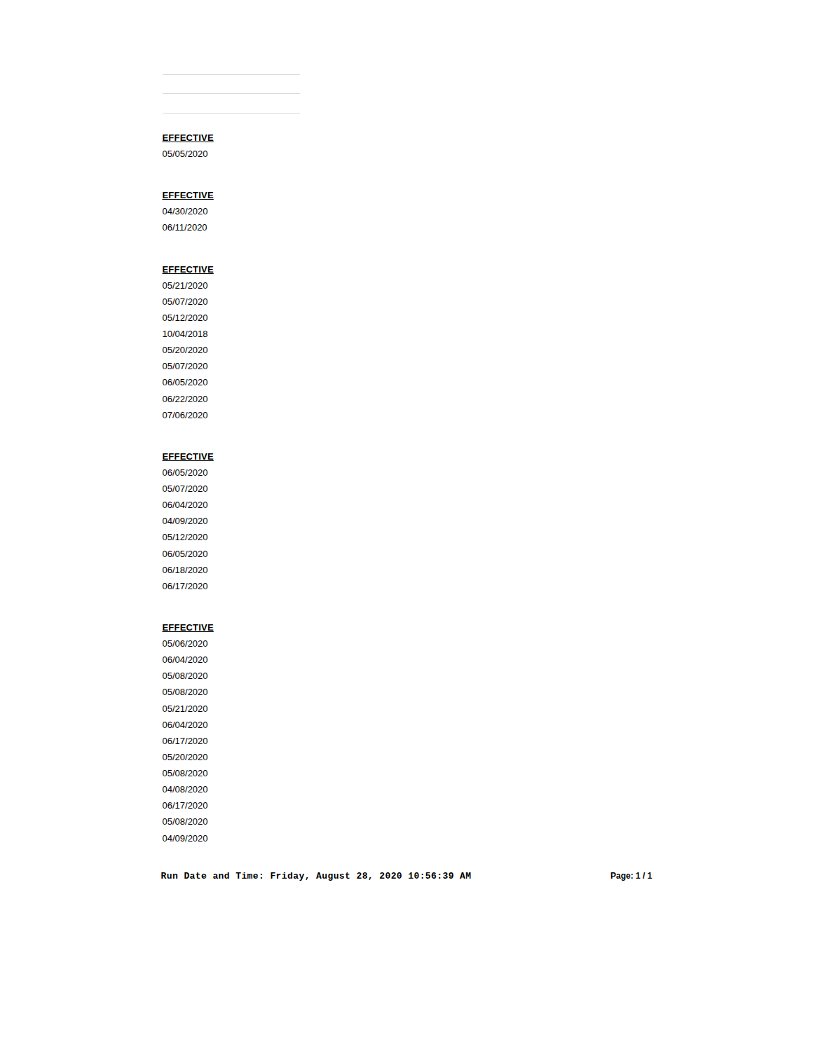EFFECTIVE
05/05/2020
EFFECTIVE
04/30/2020
06/11/2020
EFFECTIVE
05/21/2020
05/07/2020
05/12/2020
10/04/2018
05/20/2020
05/07/2020
06/05/2020
06/22/2020
07/06/2020
EFFECTIVE
06/05/2020
05/07/2020
06/04/2020
04/09/2020
05/12/2020
06/05/2020
06/18/2020
06/17/2020
EFFECTIVE
05/06/2020
06/04/2020
05/08/2020
05/08/2020
05/21/2020
06/04/2020
06/17/2020
05/20/2020
05/08/2020
04/08/2020
06/17/2020
05/08/2020
04/09/2020
Run Date and Time: Friday, August 28, 2020 10:56:39 AM
Page: 1 / 1